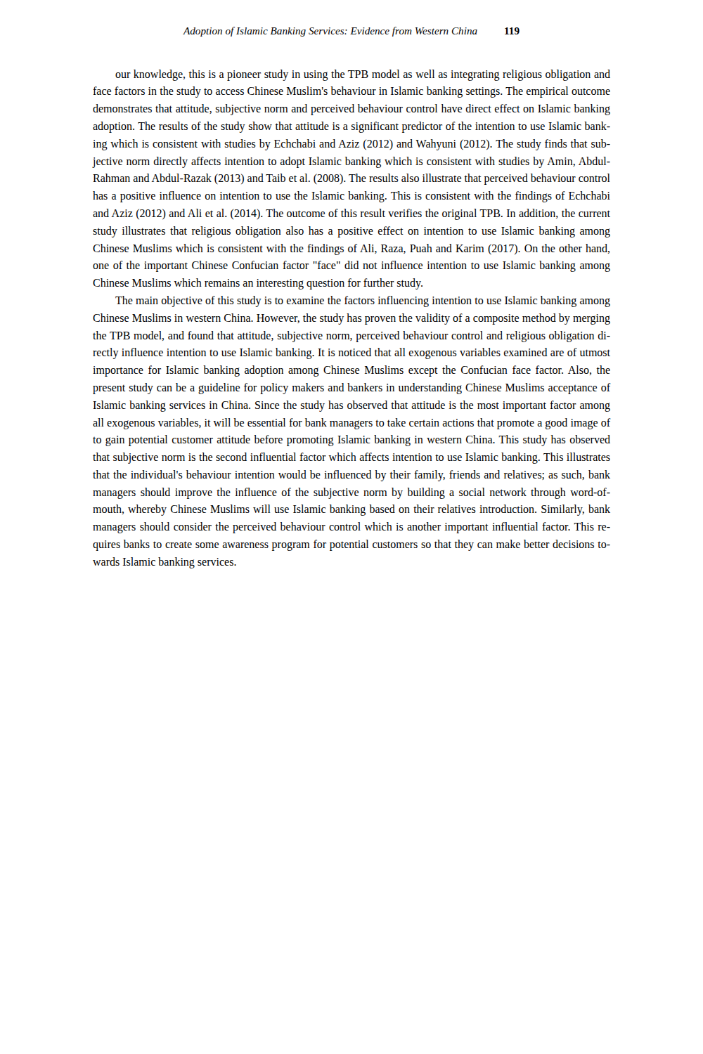Adoption of Islamic Banking Services: Evidence from Western China 119
our knowledge, this is a pioneer study in using the TPB model as well as integrating religious obligation and face factors in the study to access Chinese Muslim's behaviour in Islamic banking settings. The empirical outcome demonstrates that attitude, subjective norm and perceived behaviour control have direct effect on Islamic banking adoption. The results of the study show that attitude is a significant predictor of the intention to use Islamic banking which is consistent with studies by Echchabi and Aziz (2012) and Wahyuni (2012). The study finds that subjective norm directly affects intention to adopt Islamic banking which is consistent with studies by Amin, Abdul-Rahman and Abdul-Razak (2013) and Taib et al. (2008). The results also illustrate that perceived behaviour control has a positive influence on intention to use the Islamic banking. This is consistent with the findings of Echchabi and Aziz (2012) and Ali et al. (2014). The outcome of this result verifies the original TPB. In addition, the current study illustrates that religious obligation also has a positive effect on intention to use Islamic banking among Chinese Muslims which is consistent with the findings of Ali, Raza, Puah and Karim (2017). On the other hand, one of the important Chinese Confucian factor "face" did not influence intention to use Islamic banking among Chinese Muslims which remains an interesting question for further study.
The main objective of this study is to examine the factors influencing intention to use Islamic banking among Chinese Muslims in western China. However, the study has proven the validity of a composite method by merging the TPB model, and found that attitude, subjective norm, perceived behaviour control and religious obligation directly influence intention to use Islamic banking. It is noticed that all exogenous variables examined are of utmost importance for Islamic banking adoption among Chinese Muslims except the Confucian face factor. Also, the present study can be a guideline for policy makers and bankers in understanding Chinese Muslims acceptance of Islamic banking services in China. Since the study has observed that attitude is the most important factor among all exogenous variables, it will be essential for bank managers to take certain actions that promote a good image of to gain potential customer attitude before promoting Islamic banking in western China. This study has observed that subjective norm is the second influential factor which affects intention to use Islamic banking. This illustrates that the individual's behaviour intention would be influenced by their family, friends and relatives; as such, bank managers should improve the influence of the subjective norm by building a social network through word-of-mouth, whereby Chinese Muslims will use Islamic banking based on their relatives introduction. Similarly, bank managers should consider the perceived behaviour control which is another important influential factor. This requires banks to create some awareness program for potential customers so that they can make better decisions towards Islamic banking services.